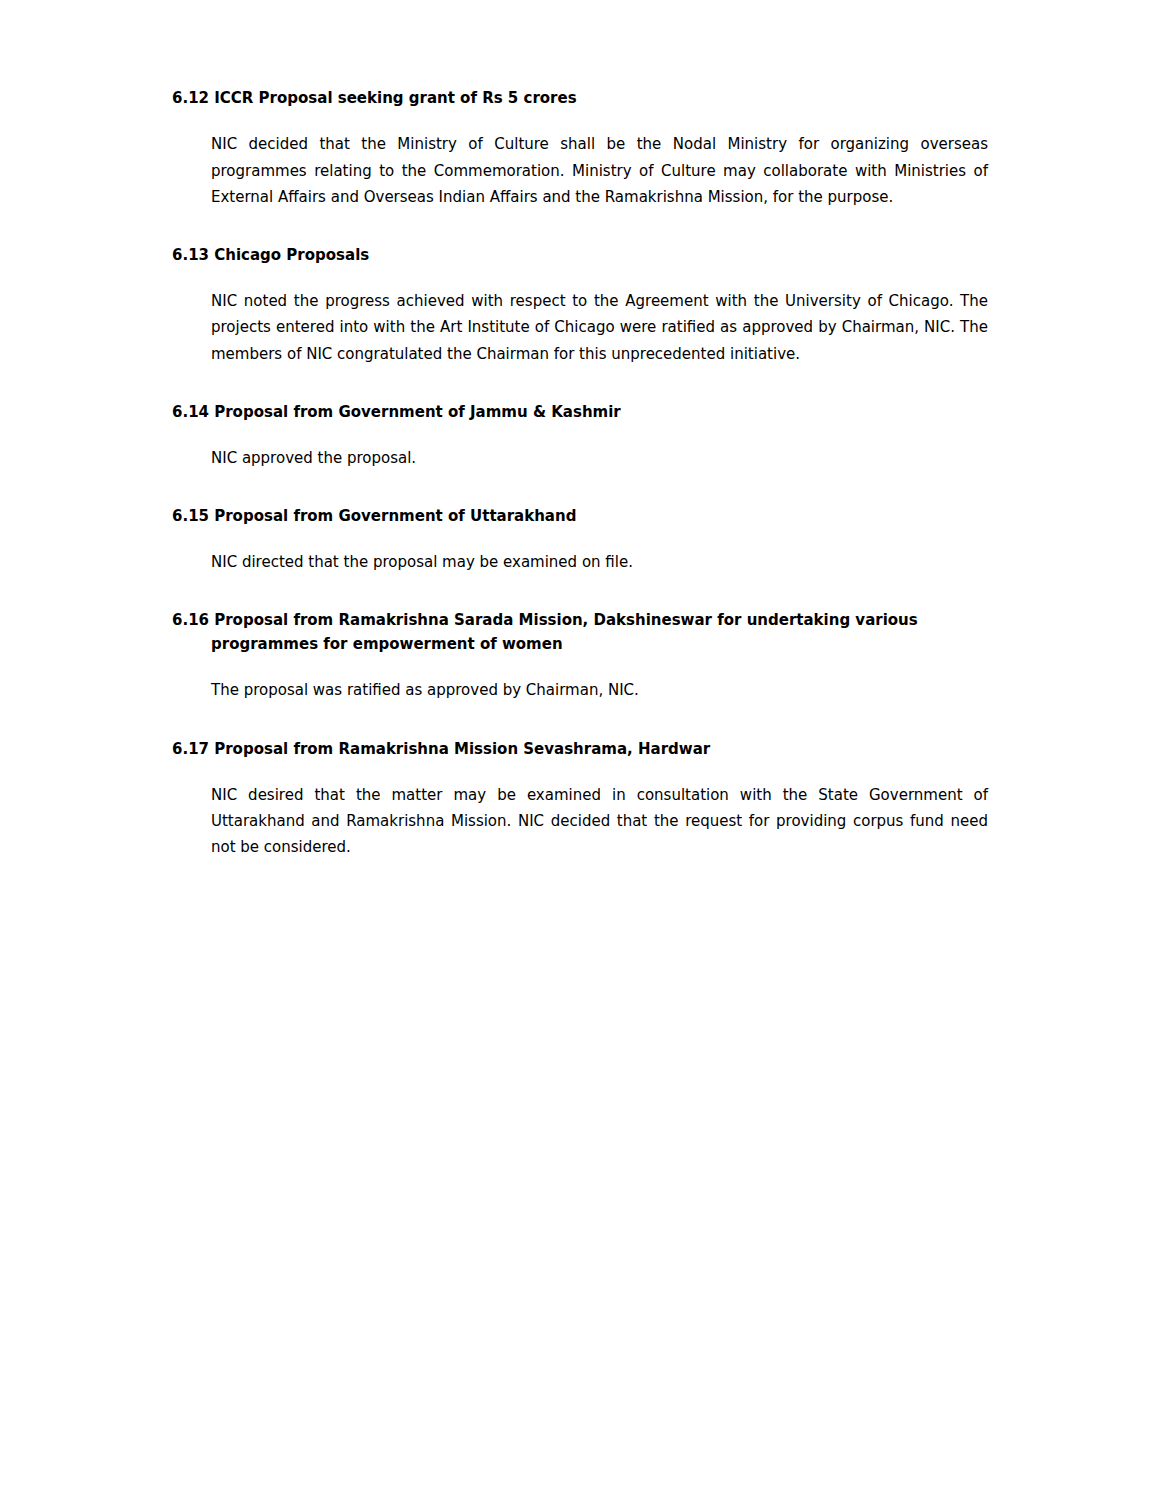6.12 ICCR Proposal seeking grant of Rs 5 crores
NIC decided that the Ministry of Culture shall be the Nodal Ministry for organizing overseas programmes relating to the Commemoration. Ministry of Culture may collaborate with Ministries of External Affairs and Overseas Indian Affairs and the Ramakrishna Mission, for the purpose.
6.13 Chicago Proposals
NIC noted the progress achieved with respect to the Agreement with the University of Chicago. The projects entered into with the Art Institute of Chicago were ratified as approved by Chairman, NIC. The members of NIC congratulated the Chairman for this unprecedented initiative.
6.14 Proposal from Government of Jammu & Kashmir
NIC approved the proposal.
6.15 Proposal from Government of Uttarakhand
NIC directed that the proposal may be examined on file.
6.16 Proposal from Ramakrishna Sarada Mission, Dakshineswar for undertaking various programmes for empowerment of women
The proposal was ratified as approved by Chairman, NIC.
6.17 Proposal from Ramakrishna Mission Sevashrama, Hardwar
NIC desired that the matter may be examined in consultation with the State Government of Uttarakhand and Ramakrishna Mission. NIC decided that the request for providing corpus fund need not be considered.